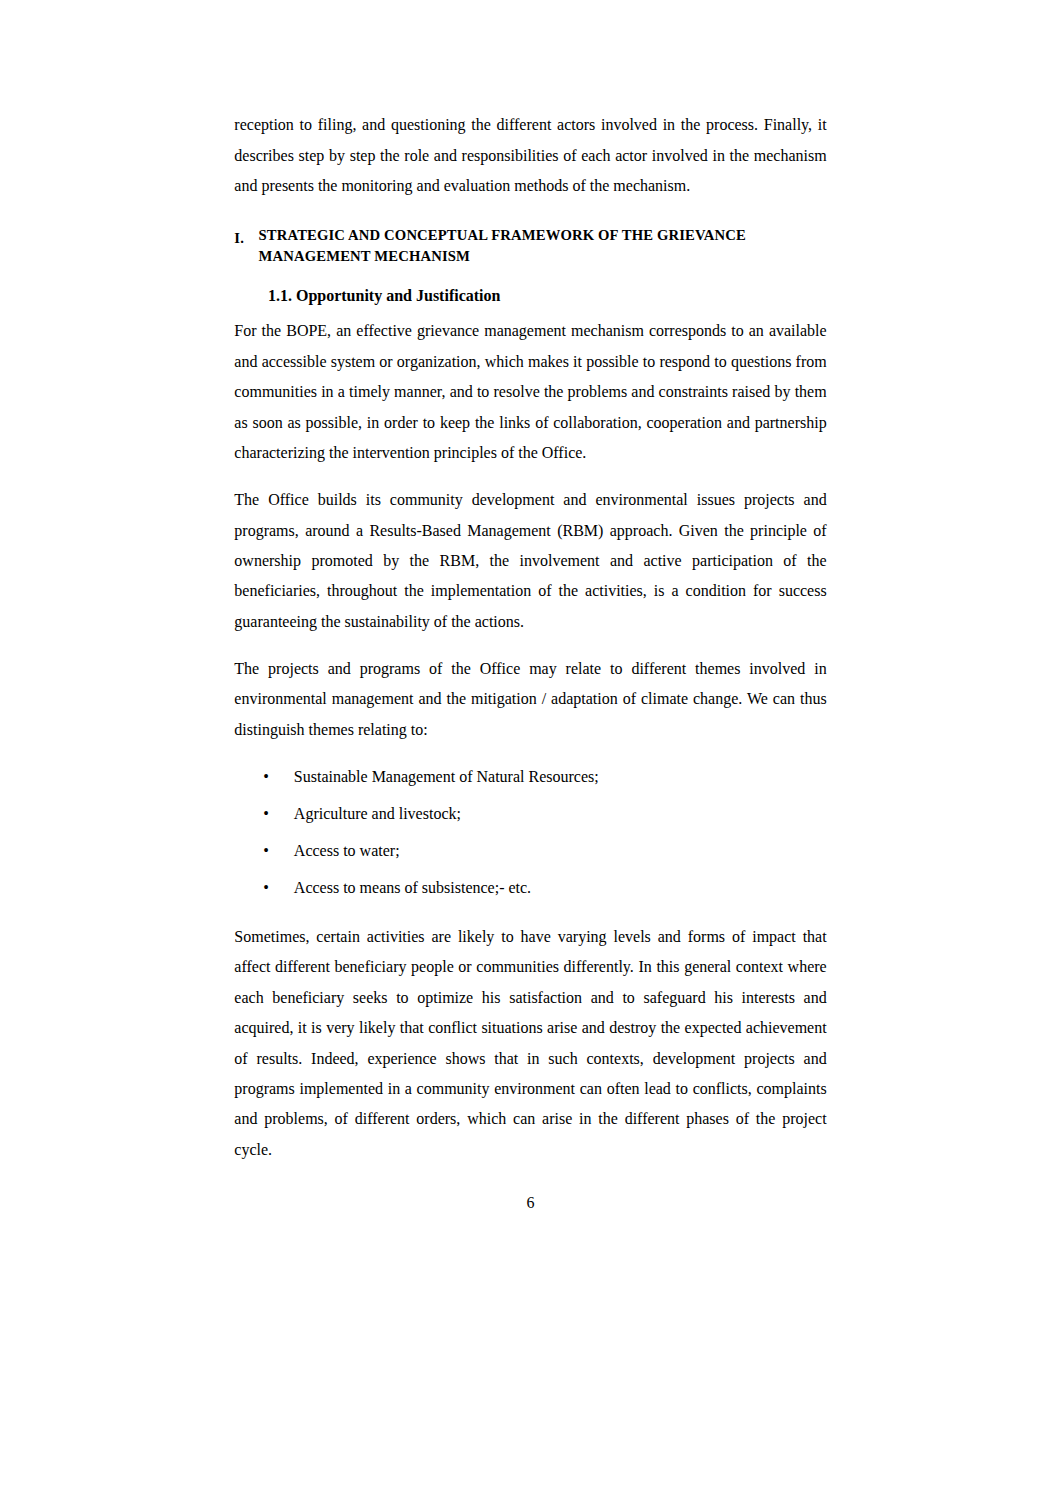reception to filing, and questioning the different actors involved in the process. Finally, it describes step by step the role and responsibilities of each actor involved in the mechanism and presents the monitoring and evaluation methods of the mechanism.
I. Strategic and Conceptual Framework of the Grievance Management Mechanism
1.1. Opportunity and Justification
For the BOPE, an effective grievance management mechanism corresponds to an available and accessible system or organization, which makes it possible to respond to questions from communities in a timely manner, and to resolve the problems and constraints raised by them as soon as possible, in order to keep the links of collaboration, cooperation and partnership characterizing the intervention principles of the Office.
The Office builds its community development and environmental issues projects and programs, around a Results-Based Management (RBM) approach. Given the principle of ownership promoted by the RBM, the involvement and active participation of the beneficiaries, throughout the implementation of the activities, is a condition for success guaranteeing the sustainability of the actions.
The projects and programs of the Office may relate to different themes involved in environmental management and the mitigation / adaptation of climate change. We can thus distinguish themes relating to:
Sustainable Management of Natural Resources;
Agriculture and livestock;
Access to water;
Access to means of subsistence;- etc.
Sometimes, certain activities are likely to have varying levels and forms of impact that affect different beneficiary people or communities differently. In this general context where each beneficiary seeks to optimize his satisfaction and to safeguard his interests and acquired, it is very likely that conflict situations arise and destroy the expected achievement of results. Indeed, experience shows that in such contexts, development projects and programs implemented in a community environment can often lead to conflicts, complaints and problems, of different orders, which can arise in the different phases of the project cycle.
6